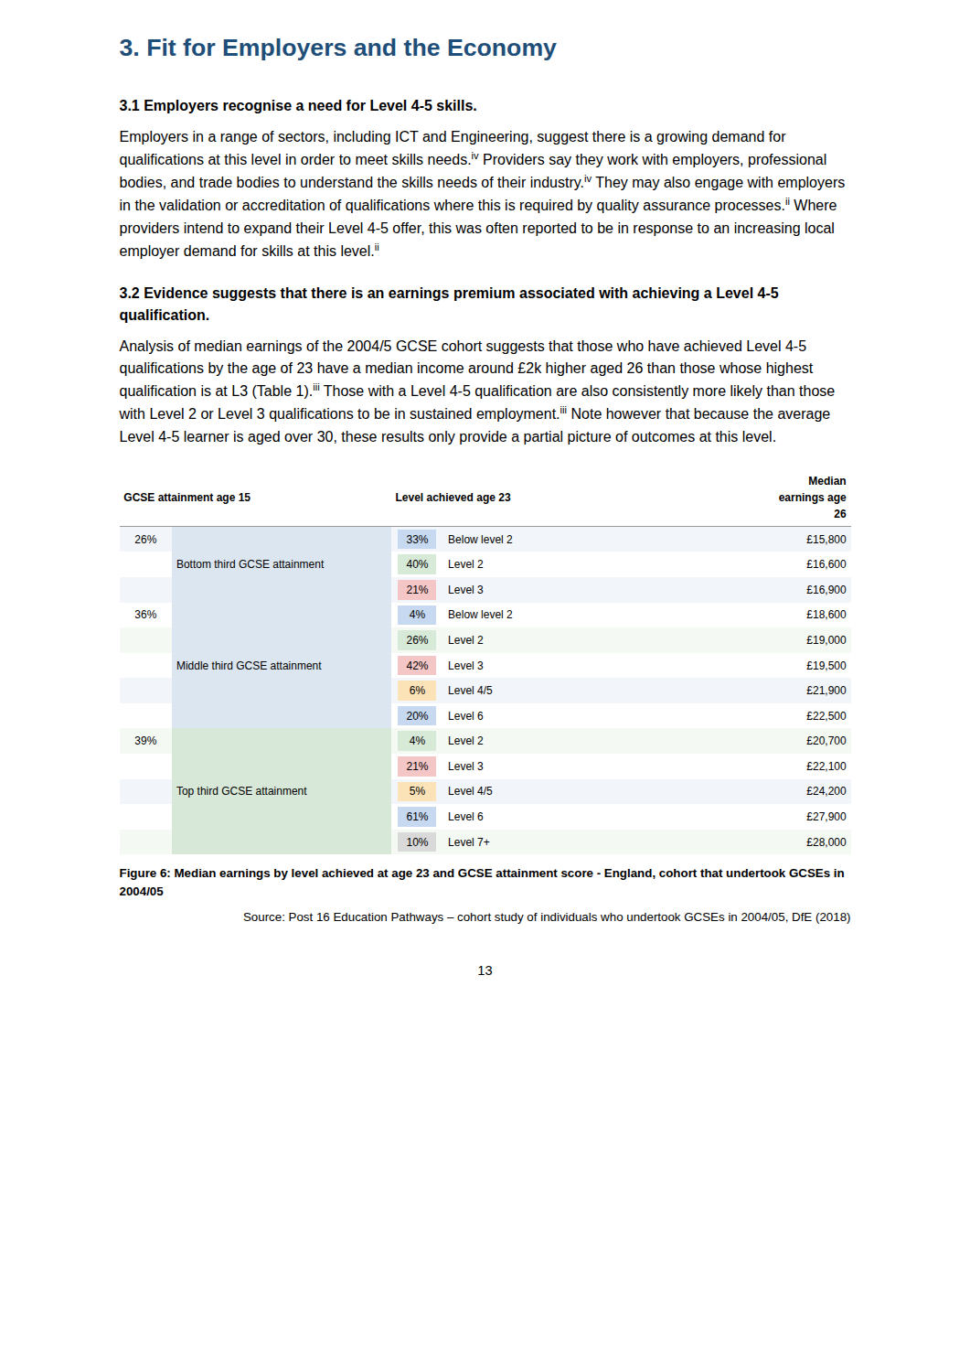3. Fit for Employers and the Economy
3.1 Employers recognise a need for Level 4-5 skills.
Employers in a range of sectors, including ICT and Engineering, suggest there is a growing demand for qualifications at this level in order to meet skills needs.iv Providers say they work with employers, professional bodies, and trade bodies to understand the skills needs of their industry.iv They may also engage with employers in the validation or accreditation of qualifications where this is required by quality assurance processes.ii Where providers intend to expand their Level 4-5 offer, this was often reported to be in response to an increasing local employer demand for skills at this level.ii
3.2 Evidence suggests that there is an earnings premium associated with achieving a Level 4-5 qualification.
Analysis of median earnings of the 2004/5 GCSE cohort suggests that those who have achieved Level 4-5 qualifications by the age of 23 have a median income around £2k higher aged 26 than those whose highest qualification is at L3 (Table 1).iii Those with a Level 4-5 qualification are also consistently more likely than those with Level 2 or Level 3 qualifications to be in sustained employment.iii Note however that because the average Level 4-5 learner is aged over 30, these results only provide a partial picture of outcomes at this level.
| GCSE attainment age 15 | Level achieved age 23 | Median earnings age 26 |
| --- | --- | --- |
| 26% | Bottom third GCSE attainment | 33% | Below level 2 | £15,800 |
| | 40% | Level 2 | £16,600 |
| | 21% | Level 3 | £16,900 |
| 36% | Middle third GCSE attainment | 4% | Below level 2 | £18,600 |
| | 26% | Level 2 | £19,000 |
| | 42% | Level 3 | £19,500 |
| | 6% | Level 4/5 | £21,900 |
| | 20% | Level 6 | £22,500 |
| 39% | Top third GCSE attainment | 4% | Level 2 | £20,700 |
| | 21% | Level 3 | £22,100 |
| | 5% | Level 4/5 | £24,200 |
| | 61% | Level 6 | £27,900 |
| | 10% | Level 7+ | £28,000 |
Figure 6: Median earnings by level achieved at age 23 and GCSE attainment score - England, cohort that undertook GCSEs in 2004/05
Source: Post 16 Education Pathways – cohort study of individuals who undertook GCSEs in 2004/05, DfE (2018)
13